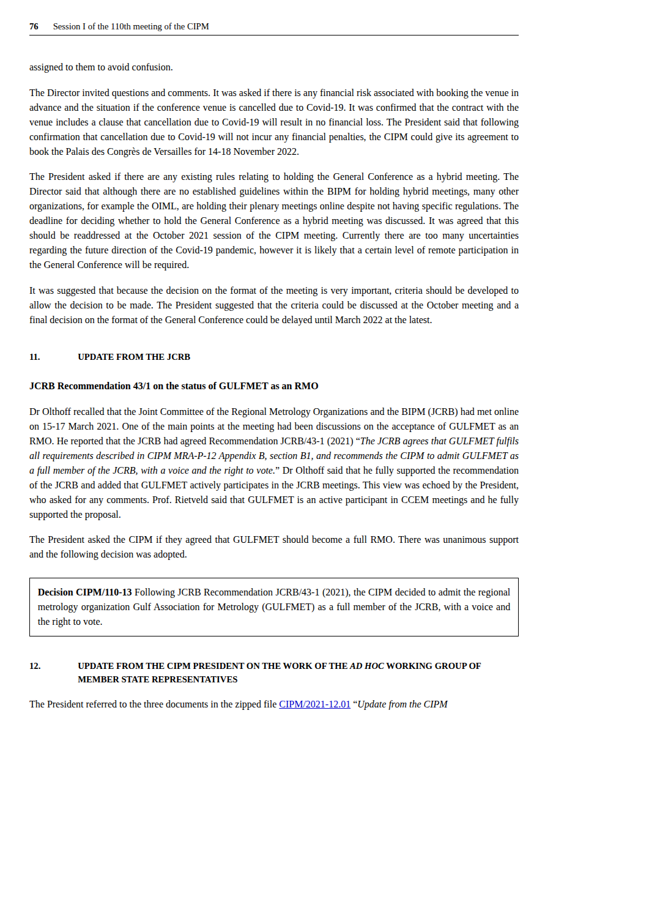76 Session I of the 110th meeting of the CIPM
assigned to them to avoid confusion.
The Director invited questions and comments. It was asked if there is any financial risk associated with booking the venue in advance and the situation if the conference venue is cancelled due to Covid-19. It was confirmed that the contract with the venue includes a clause that cancellation due to Covid-19 will result in no financial loss. The President said that following confirmation that cancellation due to Covid-19 will not incur any financial penalties, the CIPM could give its agreement to book the Palais des Congrès de Versailles for 14-18 November 2022.
The President asked if there are any existing rules relating to holding the General Conference as a hybrid meeting. The Director said that although there are no established guidelines within the BIPM for holding hybrid meetings, many other organizations, for example the OIML, are holding their plenary meetings online despite not having specific regulations. The deadline for deciding whether to hold the General Conference as a hybrid meeting was discussed. It was agreed that this should be readdressed at the October 2021 session of the CIPM meeting. Currently there are too many uncertainties regarding the future direction of the Covid-19 pandemic, however it is likely that a certain level of remote participation in the General Conference will be required.
It was suggested that because the decision on the format of the meeting is very important, criteria should be developed to allow the decision to be made. The President suggested that the criteria could be discussed at the October meeting and a final decision on the format of the General Conference could be delayed until March 2022 at the latest.
11. Update from the JCRB
JCRB Recommendation 43/1 on the status of GULFMET as an RMO
Dr Olthoff recalled that the Joint Committee of the Regional Metrology Organizations and the BIPM (JCRB) had met online on 15-17 March 2021. One of the main points at the meeting had been discussions on the acceptance of GULFMET as an RMO. He reported that the JCRB had agreed Recommendation JCRB/43-1 (2021) “The JCRB agrees that GULFMET fulfils all requirements described in CIPM MRA-P-12 Appendix B, section B1, and recommends the CIPM to admit GULFMET as a full member of the JCRB, with a voice and the right to vote.” Dr Olthoff said that he fully supported the recommendation of the JCRB and added that GULFMET actively participates in the JCRB meetings. This view was echoed by the President, who asked for any comments. Prof. Rietveld said that GULFMET is an active participant in CCEM meetings and he fully supported the proposal.
The President asked the CIPM if they agreed that GULFMET should become a full RMO. There was unanimous support and the following decision was adopted.
Decision CIPM/110-13 Following JCRB Recommendation JCRB/43-1 (2021), the CIPM decided to admit the regional metrology organization Gulf Association for Metrology (GULFMET) as a full member of the JCRB, with a voice and the right to vote.
12. Update from the CIPM President on the work of the ad hoc Working Group of Member State Representatives
The President referred to the three documents in the zipped file CIPM/2021-12.01 “Update from the CIPM